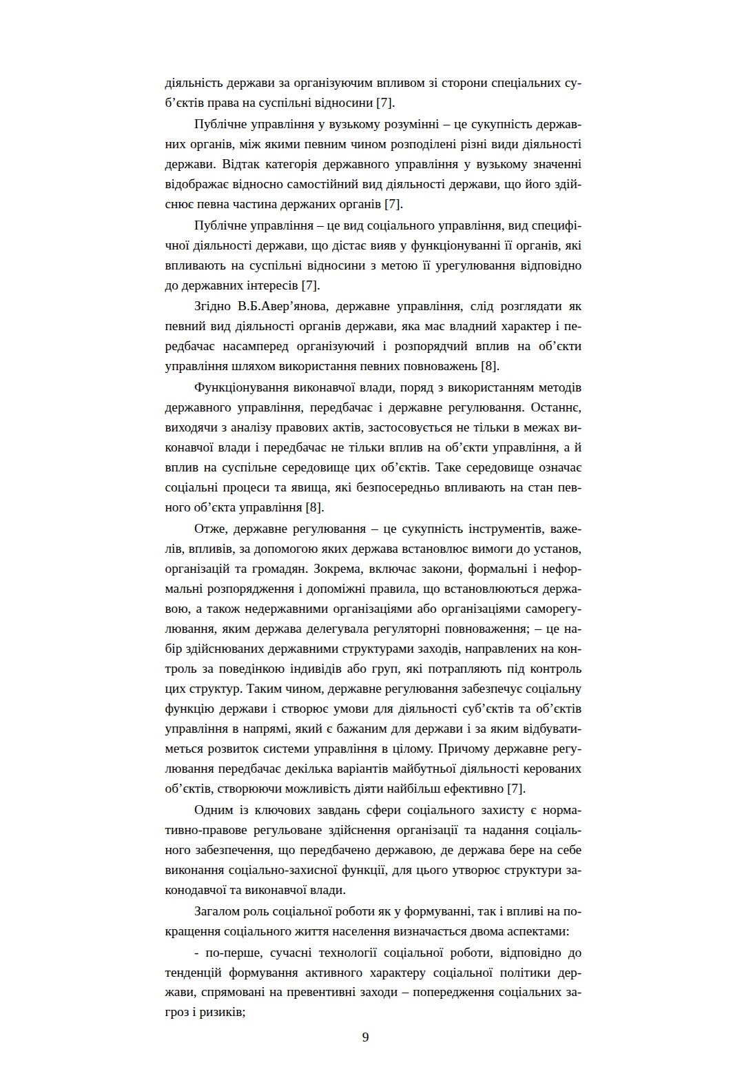діяльність держави за організуючим впливом зі сторони спеціальних суб’єктів права на суспільні відносини [7].
Публічне управління у вузькому розумінні – це сукупність державних органів, між якими певним чином розподілені різні види діяльності держави. Відтак категорія державного управління у вузькому значенні відображає відносно самостійний вид діяльності держави, що його здійснює певна частина держаних органів [7].
Публічне управління – це вид соціального управління, вид специфічної діяльності держави, що дістає вияв у функціонуванні її органів, які впливають на суспільні відносини з метою її урегулювання відповідно до державних інтересів [7].
Згідно В.Б.Авер’янова, державне управління, слід розглядати як певний вид діяльності органів держави, яка має владний характер і передбачає насамперед організуючий і розпорядчий вплив на об’єкти управління шляхом використання певних повноважень [8].
Функціонування виконавчої влади, поряд з використанням методів державного управління, передбачає і державне регулювання. Останнє, виходячи з аналізу правових актів, застосовується не тільки в межах виконавчої влади і передбачає не тільки вплив на об’єкти управління, а й вплив на суспільне середовище цих об’єктів. Таке середовище означає соціальні процеси та явища, які безпосередньо впливають на стан певного об’єкта управління [8].
Отже, державне регулювання – це сукупність інструментів, важелів, впливів, за допомогою яких держава встановлює вимоги до установ, організацій та громадян. Зокрема, включає закони, формальні і неформальні розпорядження і допоміжні правила, що встановлюються державою, а також недержавними організаціями або організаціями саморегулювання, яким держава делегувала регуляторні повноваження; – це набір здійснюваних державними структурами заходів, направлених на контроль за поведінкою індивідів або груп, які потрапляють під контроль цих структур. Таким чином, державне регулювання забезпечує соціальну функцію держави і створює умови для діяльності суб’єктів та об’єктів управління в напрямі, який є бажаним для держави і за яким відбуватиметься розвиток системи управління в цілому. Причому державне регулювання передбачає декілька варіантів майбутньої діяльності керованих об’єктів, створюючи можливість діяти найбільш ефективно [7].
Одним із ключових завдань сфери соціального захисту є нормативно-правове регульоване здійснення організації та надання соціального забезпечення, що передбачено державою, де держава бере на себе виконання соціально-захисної функції, для цього утворює структури законодавчої та виконавчої влади.
Загалом роль соціальної роботи як у формуванні, так і впливі на покращення соціального життя населення визначається двома аспектами:
- по-перше, сучасні технології соціальної роботи, відповідно до тенденцій формування активного характеру соціальної політики держави, спрямовані на превентивні заходи – попередження соціальних загроз і ризиків;
9